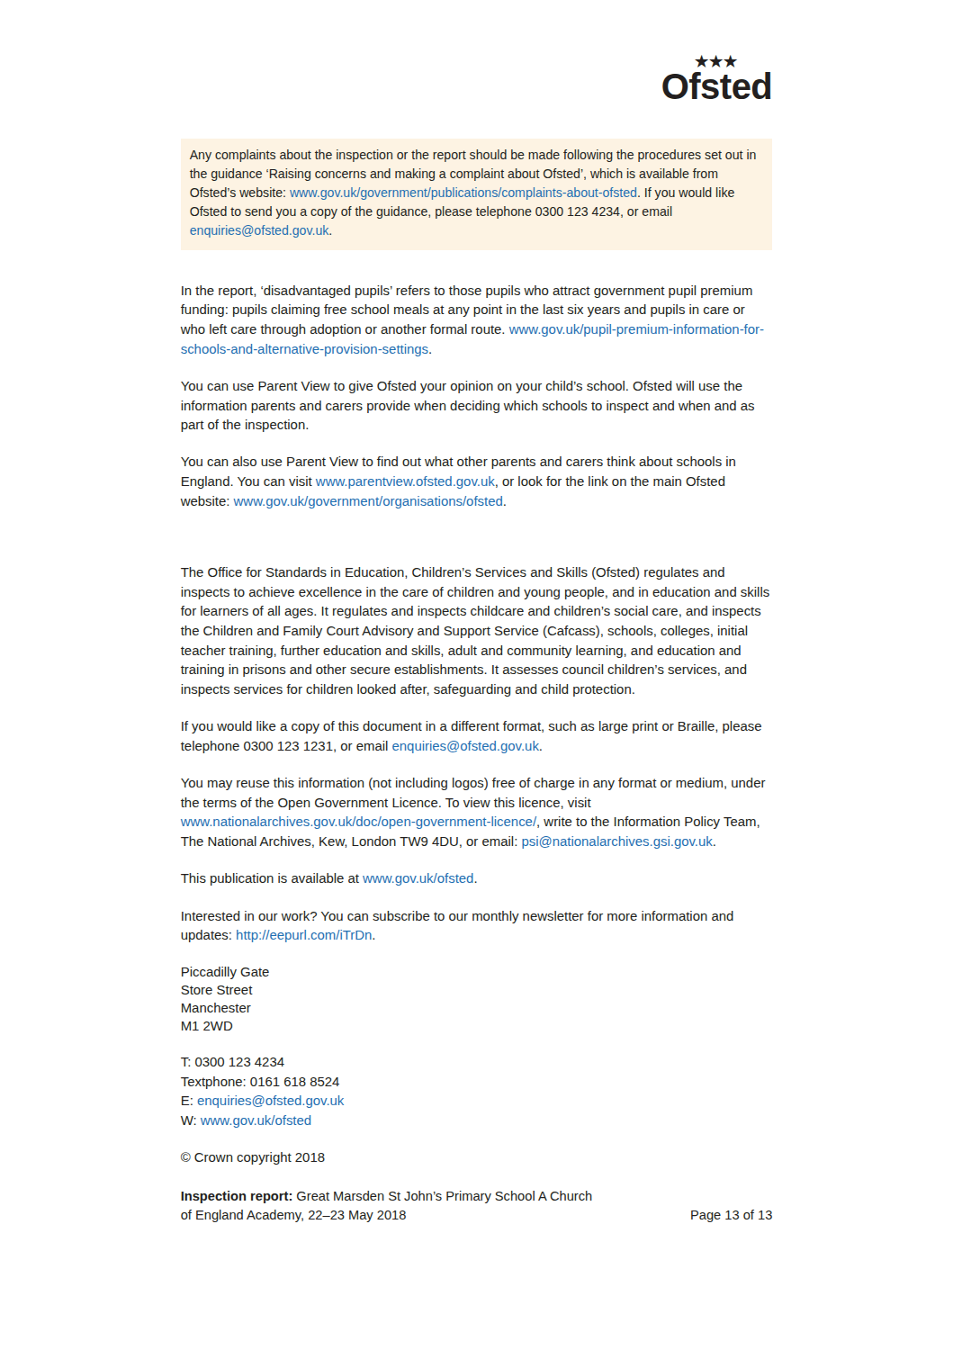★★★
Ofsted
Any complaints about the inspection or the report should be made following the procedures set out in the guidance ‘Raising concerns and making a complaint about Ofsted’, which is available from Ofsted’s website: www.gov.uk/government/publications/complaints-about-ofsted. If you would like Ofsted to send you a copy of the guidance, please telephone 0300 123 4234, or email enquiries@ofsted.gov.uk.
In the report, ‘disadvantaged pupils’ refers to those pupils who attract government pupil premium funding: pupils claiming free school meals at any point in the last six years and pupils in care or who left care through adoption or another formal route. www.gov.uk/pupil-premium-information-for-schools-and-alternative-provision-settings.
You can use Parent View to give Ofsted your opinion on your child’s school. Ofsted will use the information parents and carers provide when deciding which schools to inspect and when and as part of the inspection.
You can also use Parent View to find out what other parents and carers think about schools in England. You can visit www.parentview.ofsted.gov.uk, or look for the link on the main Ofsted website: www.gov.uk/government/organisations/ofsted.
The Office for Standards in Education, Children’s Services and Skills (Ofsted) regulates and inspects to achieve excellence in the care of children and young people, and in education and skills for learners of all ages. It regulates and inspects childcare and children’s social care, and inspects the Children and Family Court Advisory and Support Service (Cafcass), schools, colleges, initial teacher training, further education and skills, adult and community learning, and education and training in prisons and other secure establishments. It assesses council children’s services, and inspects services for children looked after, safeguarding and child protection.
If you would like a copy of this document in a different format, such as large print or Braille, please telephone 0300 123 1231, or email enquiries@ofsted.gov.uk.
You may reuse this information (not including logos) free of charge in any format or medium, under the terms of the Open Government Licence. To view this licence, visit www.nationalarchives.gov.uk/doc/open-government-licence/, write to the Information Policy Team, The National Archives, Kew, London TW9 4DU, or email: psi@nationalarchives.gsi.gov.uk.
This publication is available at www.gov.uk/ofsted.
Interested in our work? You can subscribe to our monthly newsletter for more information and updates: http://eepurl.com/iTrDn.
Piccadilly Gate
Store Street
Manchester
M1 2WD
T: 0300 123 4234
Textphone: 0161 618 8524
E: enquiries@ofsted.gov.uk
W: www.gov.uk/ofsted
© Crown copyright 2018
Inspection report: Great Marsden St John’s Primary School A Church of England Academy, 22–23 May 2018
Page 13 of 13